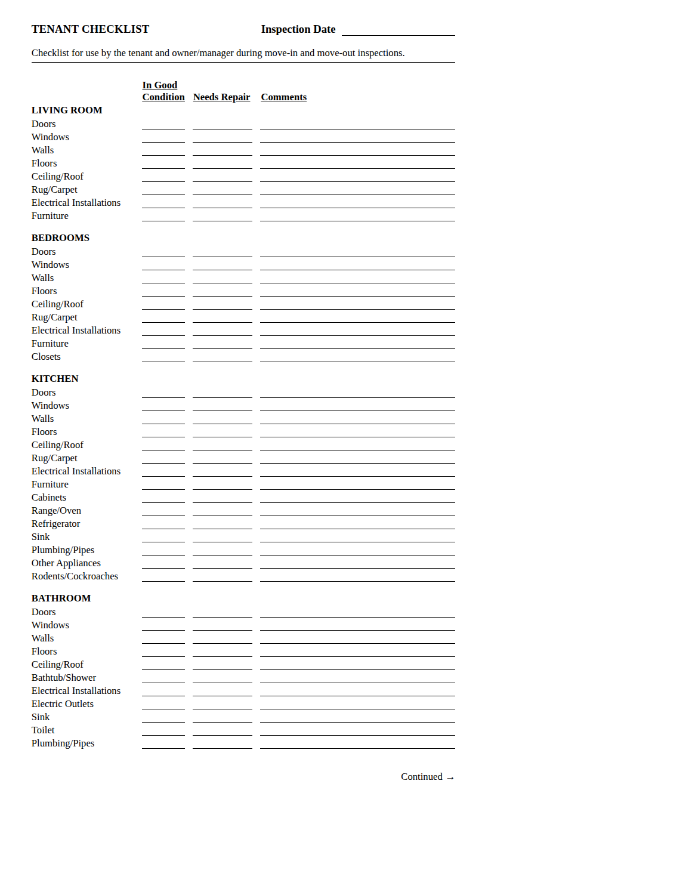TENANT CHECKLIST Inspection Date
Checklist for use by the tenant and owner/manager during move-in and move-out inspections.
| | In Good Condition | Needs Repair | Comments |
| --- | --- | --- | --- |
| LIVING ROOM |
| Doors | | | |
| Windows | | | |
| Walls | | | |
| Floors | | | |
| Ceiling/Roof | | | |
| Rug/Carpet | | | |
| Electrical Installations | | | |
| Furniture | | | |
| BEDROOMS |
| Doors | | | |
| Windows | | | |
| Walls | | | |
| Floors | | | |
| Ceiling/Roof | | | |
| Rug/Carpet | | | |
| Electrical Installations | | | |
| Furniture | | | |
| Closets | | | |
| KITCHEN |
| Doors | | | |
| Windows | | | |
| Walls | | | |
| Floors | | | |
| Ceiling/Roof | | | |
| Rug/Carpet | | | |
| Electrical Installations | | | |
| Furniture | | | |
| Cabinets | | | |
| Range/Oven | | | |
| Refrigerator | | | |
| Sink | | | |
| Plumbing/Pipes | | | |
| Other Appliances | | | |
| Rodents/Cockroaches | | | |
| BATHROOM |
| Doors | | | |
| Windows | | | |
| Walls | | | |
| Floors | | | |
| Ceiling/Roof | | | |
| Bathtub/Shower | | | |
| Electrical Installations | | | |
| Electric Outlets | | | |
| Sink | | | |
| Toilet | | | |
| Plumbing/Pipes | | | |
Continued →